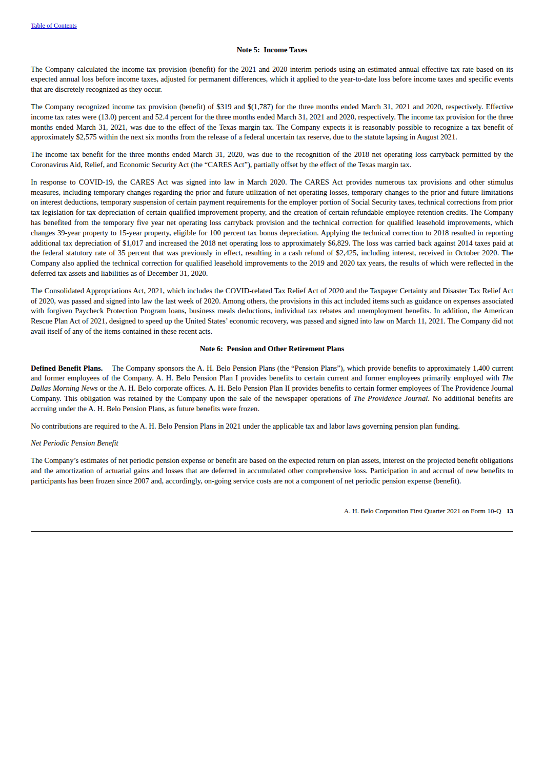Table of Contents
Note 5: Income Taxes
The Company calculated the income tax provision (benefit) for the 2021 and 2020 interim periods using an estimated annual effective tax rate based on its expected annual loss before income taxes, adjusted for permanent differences, which it applied to the year-to-date loss before income taxes and specific events that are discretely recognized as they occur.
The Company recognized income tax provision (benefit) of $319 and $(1,787) for the three months ended March 31, 2021 and 2020, respectively. Effective income tax rates were (13.0) percent and 52.4 percent for the three months ended March 31, 2021 and 2020, respectively. The income tax provision for the three months ended March 31, 2021, was due to the effect of the Texas margin tax. The Company expects it is reasonably possible to recognize a tax benefit of approximately $2,575 within the next six months from the release of a federal uncertain tax reserve, due to the statute lapsing in August 2021.
The income tax benefit for the three months ended March 31, 2020, was due to the recognition of the 2018 net operating loss carryback permitted by the Coronavirus Aid, Relief, and Economic Security Act (the “CARES Act”), partially offset by the effect of the Texas margin tax.
In response to COVID-19, the CARES Act was signed into law in March 2020. The CARES Act provides numerous tax provisions and other stimulus measures, including temporary changes regarding the prior and future utilization of net operating losses, temporary changes to the prior and future limitations on interest deductions, temporary suspension of certain payment requirements for the employer portion of Social Security taxes, technical corrections from prior tax legislation for tax depreciation of certain qualified improvement property, and the creation of certain refundable employee retention credits. The Company has benefited from the temporary five year net operating loss carryback provision and the technical correction for qualified leasehold improvements, which changes 39-year property to 15-year property, eligible for 100 percent tax bonus depreciation. Applying the technical correction to 2018 resulted in reporting additional tax depreciation of $1,017 and increased the 2018 net operating loss to approximately $6,829. The loss was carried back against 2014 taxes paid at the federal statutory rate of 35 percent that was previously in effect, resulting in a cash refund of $2,425, including interest, received in October 2020. The Company also applied the technical correction for qualified leasehold improvements to the 2019 and 2020 tax years, the results of which were reflected in the deferred tax assets and liabilities as of December 31, 2020.
The Consolidated Appropriations Act, 2021, which includes the COVID-related Tax Relief Act of 2020 and the Taxpayer Certainty and Disaster Tax Relief Act of 2020, was passed and signed into law the last week of 2020. Among others, the provisions in this act included items such as guidance on expenses associated with forgiven Paycheck Protection Program loans, business meals deductions, individual tax rebates and unemployment benefits. In addition, the American Rescue Plan Act of 2021, designed to speed up the United States’ economic recovery, was passed and signed into law on March 11, 2021. The Company did not avail itself of any of the items contained in these recent acts.
Note 6: Pension and Other Retirement Plans
Defined Benefit Plans. The Company sponsors the A. H. Belo Pension Plans (the “Pension Plans”), which provide benefits to approximately 1,400 current and former employees of the Company. A. H. Belo Pension Plan I provides benefits to certain current and former employees primarily employed with The Dallas Morning News or the A. H. Belo corporate offices. A. H. Belo Pension Plan II provides benefits to certain former employees of The Providence Journal Company. This obligation was retained by the Company upon the sale of the newspaper operations of The Providence Journal. No additional benefits are accruing under the A. H. Belo Pension Plans, as future benefits were frozen.
No contributions are required to the A. H. Belo Pension Plans in 2021 under the applicable tax and labor laws governing pension plan funding.
Net Periodic Pension Benefit
The Company’s estimates of net periodic pension expense or benefit are based on the expected return on plan assets, interest on the projected benefit obligations and the amortization of actuarial gains and losses that are deferred in accumulated other comprehensive loss. Participation in and accrual of new benefits to participants has been frozen since 2007 and, accordingly, on-going service costs are not a component of net periodic pension expense (benefit).
A. H. Belo Corporation First Quarter 2021 on Form 10-Q13